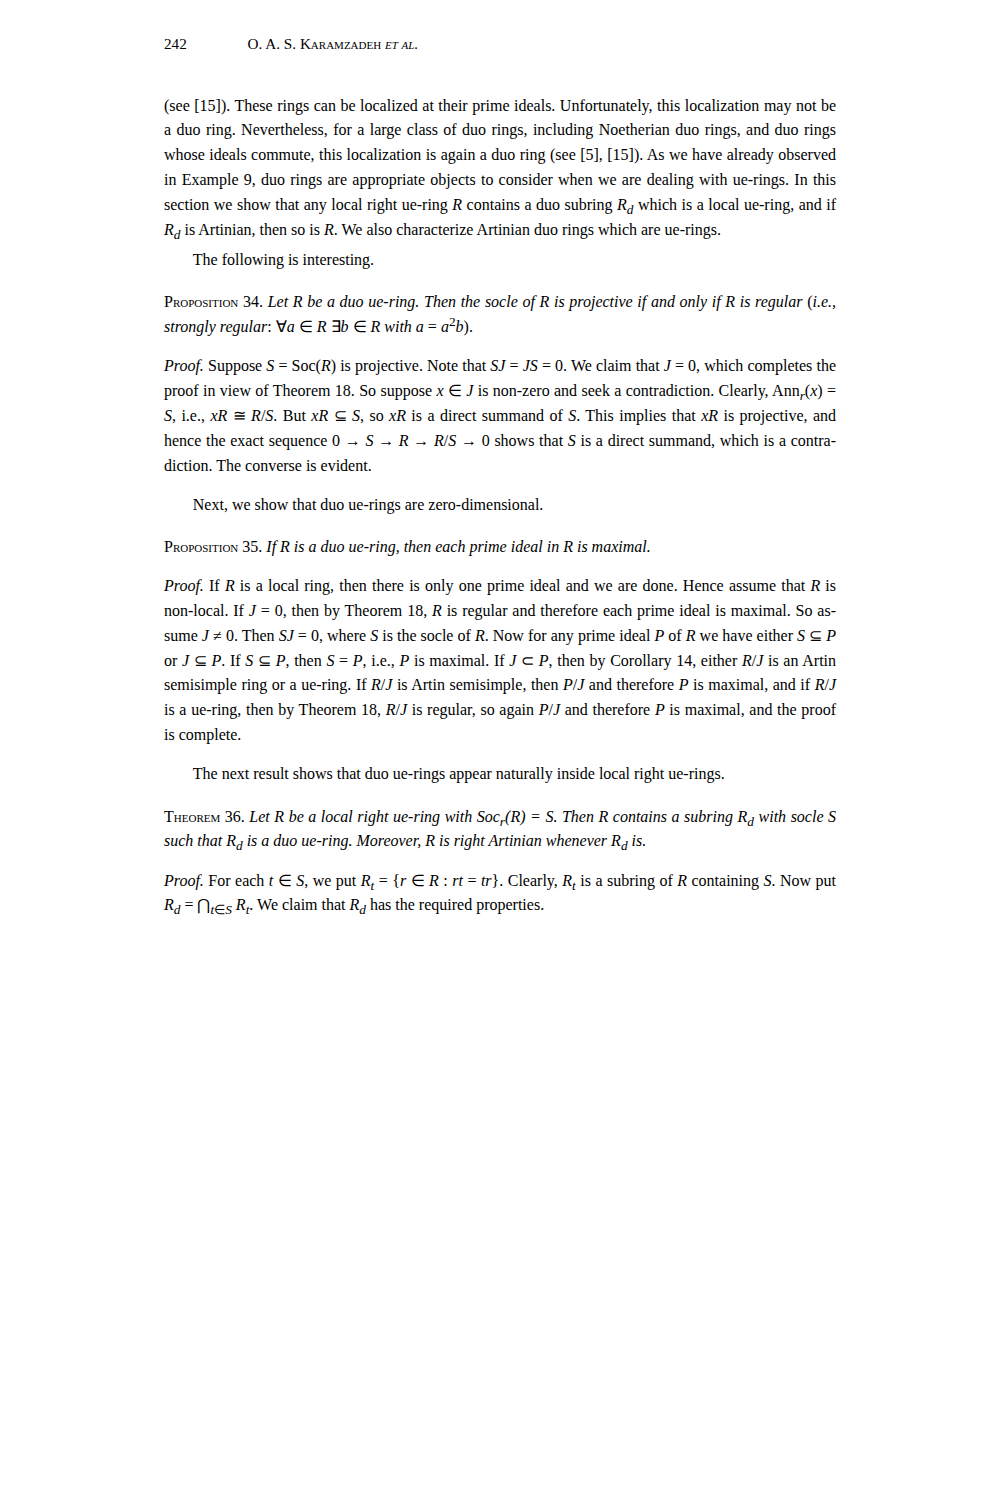242 O. A. S. Karamzadeh et al.
(see [15]). These rings can be localized at their prime ideals. Unfortunately, this localization may not be a duo ring. Nevertheless, for a large class of duo rings, including Noetherian duo rings, and duo rings whose ideals commute, this localization is again a duo ring (see [5], [15]). As we have already observed in Example 9, duo rings are appropriate objects to consider when we are dealing with ue-rings. In this section we show that any local right ue-ring R contains a duo subring Rd which is a local ue-ring, and if Rd is Artinian, then so is R. We also characterize Artinian duo rings which are ue-rings.
The following is interesting.
Proposition 34. Let R be a duo ue-ring. Then the socle of R is projective if and only if R is regular (i.e., strongly regular: ∀a ∈ R ∃b ∈ R with a = a2b).
Proof. Suppose S = Soc(R) is projective. Note that SJ = JS = 0. We claim that J = 0, which completes the proof in view of Theorem 18. So suppose x ∈ J is non-zero and seek a contradiction. Clearly, Annr(x) = S, i.e., xR ≅ R/S. But xR ⊆ S, so xR is a direct summand of S. This implies that xR is projective, and hence the exact sequence 0 → S → R → R/S → 0 shows that S is a direct summand, which is a contradiction. The converse is evident.
Next, we show that duo ue-rings are zero-dimensional.
Proposition 35. If R is a duo ue-ring, then each prime ideal in R is maximal.
Proof. If R is a local ring, then there is only one prime ideal and we are done. Hence assume that R is non-local. If J = 0, then by Theorem 18, R is regular and therefore each prime ideal is maximal. So assume J ≠ 0. Then SJ = 0, where S is the socle of R. Now for any prime ideal P of R we have either S ⊆ P or J ⊆ P. If S ⊆ P, then S = P, i.e., P is maximal. If J ⊂ P, then by Corollary 14, either R/J is an Artin semisimple ring or a ue-ring. If R/J is Artin semisimple, then P/J and therefore P is maximal, and if R/J is a ue-ring, then by Theorem 18, R/J is regular, so again P/J and therefore P is maximal, and the proof is complete.
The next result shows that duo ue-rings appear naturally inside local right ue-rings.
Theorem 36. Let R be a local right ue-ring with Socr(R) = S. Then R contains a subring Rd with socle S such that Rd is a duo ue-ring. Moreover, R is right Artinian whenever Rd is.
Proof. For each t ∈ S, we put Rt = {r ∈ R : rt = tr}. Clearly, Rt is a subring of R containing S. Now put Rd = ⋂t∈S Rt. We claim that Rd has the required properties.